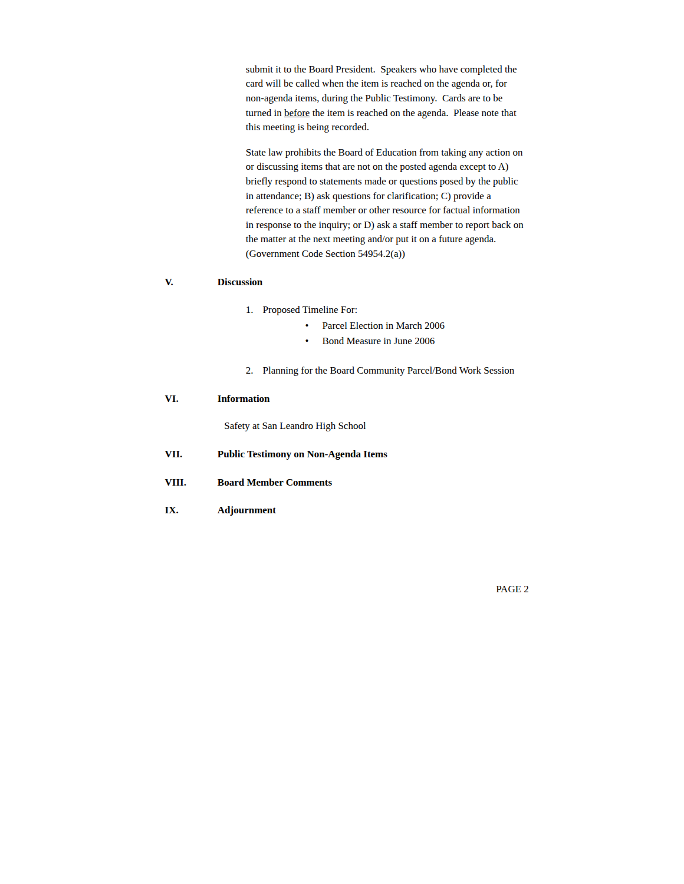submit it to the Board President. Speakers who have completed the card will be called when the item is reached on the agenda or, for non-agenda items, during the Public Testimony. Cards are to be turned in before the item is reached on the agenda. Please note that this meeting is being recorded.
State law prohibits the Board of Education from taking any action on or discussing items that are not on the posted agenda except to A) briefly respond to statements made or questions posed by the public in attendance; B) ask questions for clarification; C) provide a reference to a staff member or other resource for factual information in response to the inquiry; or D) ask a staff member to report back on the matter at the next meeting and/or put it on a future agenda. (Government Code Section 54954.2(a))
V.
Discussion
1.
Proposed Timeline For:
Parcel Election in March 2006
Bond Measure in June 2006
2.
Planning for the Board Community Parcel/Bond Work Session
VI.
Information
Safety at San Leandro High School
VII.
Public Testimony on Non-Agenda Items
VIII.
Board Member Comments
IX.
Adjournment
PAGE 2